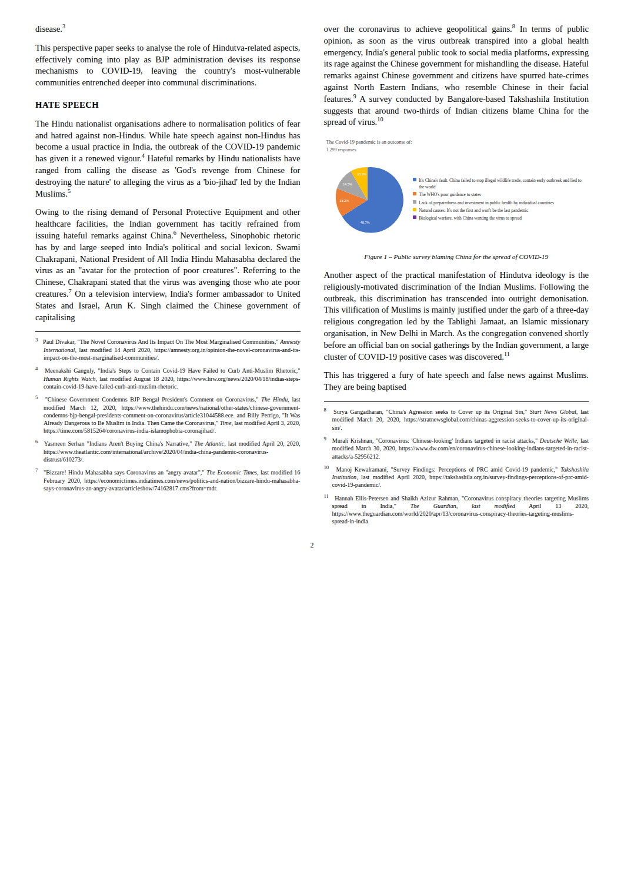disease.3
This perspective paper seeks to analyse the role of Hindutva-related aspects, effectively coming into play as BJP administration devises its response mechanisms to COVID-19, leaving the country's most-vulnerable communities entrenched deeper into communal discriminations.
HATE SPEECH
The Hindu nationalist organisations adhere to normalisation politics of fear and hatred against non-Hindus. While hate speech against non-Hindus has become a usual practice in India, the outbreak of the COVID-19 pandemic has given it a renewed vigour.4 Hateful remarks by Hindu nationalists have ranged from calling the disease as 'God's revenge from Chinese for destroying the nature' to alleging the virus as a 'bio-jihad' led by the Indian Muslims.5
Owing to the rising demand of Personal Protective Equipment and other healthcare facilities, the Indian government has tacitly refrained from issuing hateful remarks against China.6 Nevertheless, Sinophobic rhetoric has by and large seeped into India's political and social lexicon. Swami Chakrapani, National President of All India Hindu Mahasabha declared the virus as an "avatar for the protection of poor creatures". Referring to the Chinese, Chakrapani stated that the virus was avenging those who ate poor creatures.7 On a television interview, India's former ambassador to United States and Israel, Arun K. Singh claimed the Chinese government of capitalising
3 Paul Divakar, "The Novel Coronavirus And Its Impact On The Most Marginalised Communities," Amnesty International, last modified 14 April 2020, https://amnesty.org.in/opinion-the-novel-coronavirus-and-its-impact-on-the-most-marginalised-communities/.
4 Meenakshi Ganguly, "India's Steps to Contain Covid-19 Have Failed to Curb Anti-Muslim Rhetoric," Human Rights Watch, last modified August 18 2020, https://www.hrw.org/news/2020/04/18/indias-steps-contain-covid-19-have-failed-curb-anti-muslim-rhetoric.
5 "Chinese Government Condemns BJP Bengal President's Comment on Coronavirus," The Hindu, last modified March 12, 2020, https://www.thehindu.com/news/national/other-states/chinese-government-condemns-bjp-bengal-presidents-comment-on-coronavirus/article31044588.ece. and Billy Perrigo, "It Was Already Dangerous to Be Muslim in India. Then Came the Coronavirus," Time, last modified April 3, 2020, https://time.com/5815264/coronavirus-india-islamophobia-coronajihad/.
6 Yasmeen Serhan "Indians Aren't Buying China's Narrative," The Atlantic, last modified April 20, 2020, https://www.theatlantic.com/international/archive/2020/04/india-china-pandemic-coronavirus-distrust/610273/.
7 "Bizzare! Hindu Mahasabha says Coronavirus an "angry avatar"," The Economic Times, last modified 16 February 2020, https://economictimes.indiatimes.com/news/politics-and-nation/bizzare-hindu-mahasabha-says-coronavirus-an-angry-avatar/articleshow/74162817.cms?from=mdr.
over the coronavirus to achieve geopolitical gains.8 In terms of public opinion, as soon as the virus outbreak transpired into a global health emergency, India's general public took to social media platforms, expressing its rage against the Chinese government for mishandling the disease. Hateful remarks against Chinese government and citizens have spurred hate-crimes against North Eastern Indians, who resemble Chinese in their facial features.9 A survey conducted by Bangalore-based Takshashila Institution suggests that around two-thirds of Indian citizens blame China for the spread of virus.10
The Covid-19 pandemic is an outcome of:
1,299 responses
48.7% 18.2% 14.5% 13.2%
It's China's fault. China failed to stop illegal wildlife trade, contain early outbreak and lied to the world
The WHO's poor guidance to states
Lack of preparedness and investment in public health by individual countries
Natural causes. It's not the first and won't be the last pandemic
Biological warfare, with China wanting the virus to spread
Figure 1 – Public survey blaming China for the spread of COVID-19
Another aspect of the practical manifestation of Hindutva ideology is the religiously-motivated discrimination of the Indian Muslims. Following the outbreak, this discrimination has transcended into outright demonisation. This vilification of Muslims is mainly justified under the garb of a three-day religious congregation led by the Tablighi Jamaat, an Islamic missionary organisation, in New Delhi in March. As the congregation convened shortly before an official ban on social gatherings by the Indian government, a large cluster of COVID-19 positive cases was discovered.11
This has triggered a fury of hate speech and false news against Muslims. They are being baptised
8 Surya Gangadharan, "China's Agression seeks to Cover up its Original Sin," Start News Global, last modified March 20, 2020, https://stratnewsglobal.com/chinas-aggression-seeks-to-cover-up-its-original-sin/.
9 Murali Krishnan, "Coronavirus: 'Chinese-looking' Indians targeted in racist attacks," Deutsche Welle, last modified March 30, 2020, https://www.dw.com/en/coronavirus-chinese-looking-indians-targeted-in-racist-attacks/a-52956212.
10 Manoj Kewalramani, "Survey Findings: Perceptions of PRC amid Covid-19 pandemic," Takshashila Institution, last modified April 2020, https://takshashila.org.in/survey-findings-perceptions-of-prc-amid-covid-19-pandemic/.
11 Hannah Ellis-Petersen and Shaikh Azizur Rahman, "Coronavirus conspiracy theories targeting Muslims spread in India," The Guardian, last modified April 13 2020, https://www.theguardian.com/world/2020/apr/13/coronavirus-conspiracy-theories-targeting-muslims-spread-in-india.
2